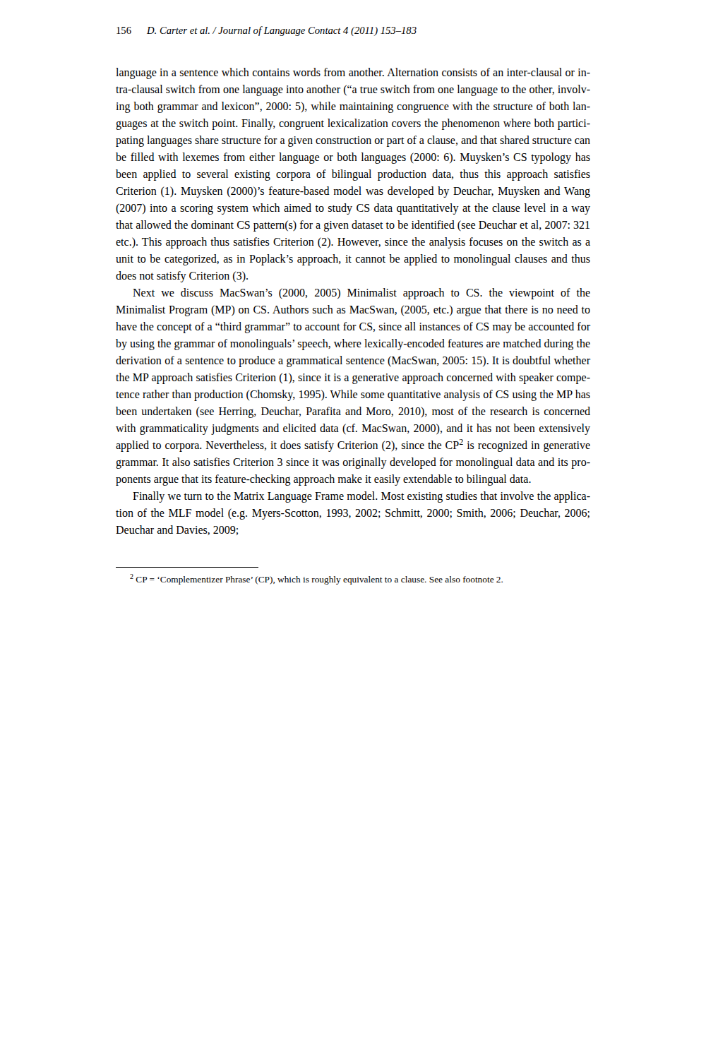156 D. Carter et al. / Journal of Language Contact 4 (2011) 153–183
language in a sentence which contains words from another. Alternation consists of an inter-clausal or intra-clausal switch from one language into another (“a true switch from one language to the other, involving both grammar and lexicon”, 2000: 5), while maintaining congruence with the structure of both languages at the switch point. Finally, congruent lexicalization covers the phenomenon where both participating languages share structure for a given construction or part of a clause, and that shared structure can be filled with lexemes from either language or both languages (2000: 6). Muysken’s CS typology has been applied to several existing corpora of bilingual production data, thus this approach satisfies Criterion (1). Muysken (2000)’s feature-based model was developed by Deuchar, Muysken and Wang (2007) into a scoring system which aimed to study CS data quantitatively at the clause level in a way that allowed the dominant CS pattern(s) for a given dataset to be identified (see Deuchar et al, 2007: 321 etc.). This approach thus satisfies Criterion (2). However, since the analysis focuses on the switch as a unit to be categorized, as in Poplack’s approach, it cannot be applied to monolingual clauses and thus does not satisfy Criterion (3).
Next we discuss MacSwan’s (2000, 2005) Minimalist approach to CS. the viewpoint of the Minimalist Program (MP) on CS. Authors such as MacSwan, (2005, etc.) argue that there is no need to have the concept of a “third grammar” to account for CS, since all instances of CS may be accounted for by using the grammar of monolinguals’ speech, where lexically-encoded features are matched during the derivation of a sentence to produce a grammatical sentence (MacSwan, 2005: 15). It is doubtful whether the MP approach satisfies Criterion (1), since it is a generative approach concerned with speaker competence rather than production (Chomsky, 1995). While some quantitative analysis of CS using the MP has been undertaken (see Herring, Deuchar, Parafita and Moro, 2010), most of the research is concerned with grammaticality judgments and elicited data (cf. MacSwan, 2000), and it has not been extensively applied to corpora. Nevertheless, it does satisfy Criterion (2), since the CP2 is recognized in generative grammar. It also satisfies Criterion 3 since it was originally developed for monolingual data and its proponents argue that its feature-checking approach make it easily extendable to bilingual data.
Finally we turn to the Matrix Language Frame model. Most existing studies that involve the application of the MLF model (e.g. Myers-Scotton, 1993, 2002; Schmitt, 2000; Smith, 2006; Deuchar, 2006; Deuchar and Davies, 2009;
2 CP = ‘Complementizer Phrase’ (CP), which is roughly equivalent to a clause. See also footnote 2.